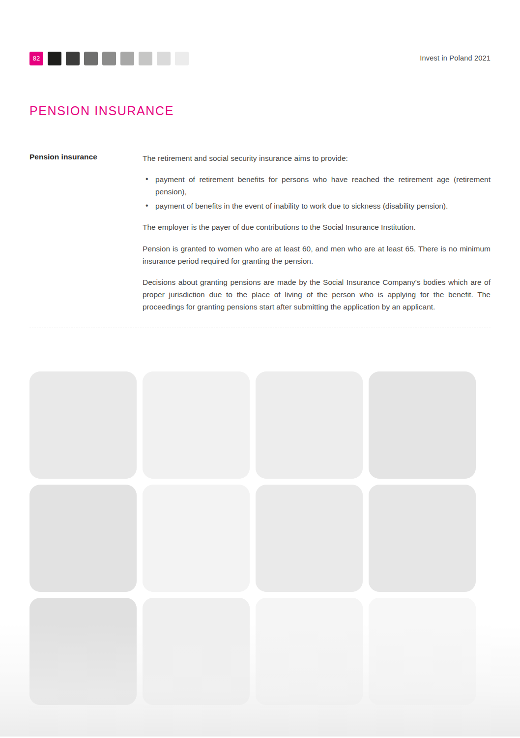82
Invest in Poland 2021
Pension insurance
Pension insurance
The retirement and social security insurance aims to provide:
payment of retirement benefits for persons who have reached the retirement age (retirement pension),
payment of benefits in the event of inability to work due to sickness (disability pension).
The employer is the payer of due contributions to the Social Insurance Institution.
Pension is granted to women who are at least 60, and men who are at least 65. There is no minimum insurance period required for granting the pension.
Decisions about granting pensions are made by the Social Insurance Company's bodies which are of proper jurisdiction due to the place of living of the person who is applying for the benefit. The proceedings for granting pensions start after submitting the application by an applicant.